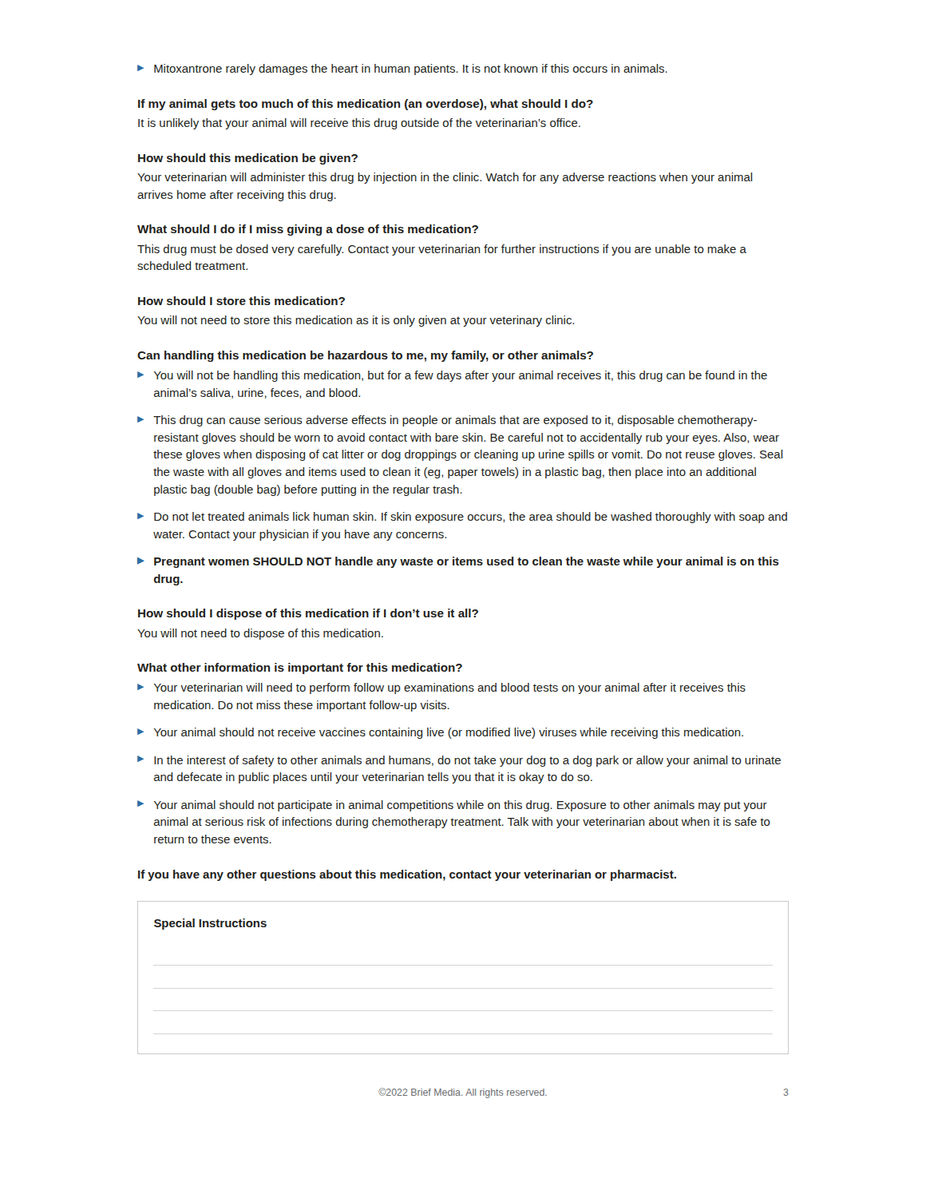Mitoxantrone rarely damages the heart in human patients. It is not known if this occurs in animals.
If my animal gets too much of this medication (an overdose), what should I do?
It is unlikely that your animal will receive this drug outside of the veterinarian’s office.
How should this medication be given?
Your veterinarian will administer this drug by injection in the clinic. Watch for any adverse reactions when your animal arrives home after receiving this drug.
What should I do if I miss giving a dose of this medication?
This drug must be dosed very carefully. Contact your veterinarian for further instructions if you are unable to make a scheduled treatment.
How should I store this medication?
You will not need to store this medication as it is only given at your veterinary clinic.
Can handling this medication be hazardous to me, my family, or other animals?
You will not be handling this medication, but for a few days after your animal receives it, this drug can be found in the animal’s saliva, urine, feces, and blood.
This drug can cause serious adverse effects in people or animals that are exposed to it, disposable chemotherapy-resistant gloves should be worn to avoid contact with bare skin. Be careful not to accidentally rub your eyes. Also, wear these gloves when disposing of cat litter or dog droppings or cleaning up urine spills or vomit. Do not reuse gloves. Seal the waste with all gloves and items used to clean it (eg, paper towels) in a plastic bag, then place into an additional plastic bag (double bag) before putting in the regular trash.
Do not let treated animals lick human skin. If skin exposure occurs, the area should be washed thoroughly with soap and water. Contact your physician if you have any concerns.
Pregnant women SHOULD NOT handle any waste or items used to clean the waste while your animal is on this drug.
How should I dispose of this medication if I don’t use it all?
You will not need to dispose of this medication.
What other information is important for this medication?
Your veterinarian will need to perform follow up examinations and blood tests on your animal after it receives this medication. Do not miss these important follow-up visits.
Your animal should not receive vaccines containing live (or modified live) viruses while receiving this medication.
In the interest of safety to other animals and humans, do not take your dog to a dog park or allow your animal to urinate and defecate in public places until your veterinarian tells you that it is okay to do so.
Your animal should not participate in animal competitions while on this drug. Exposure to other animals may put your animal at serious risk of infections during chemotherapy treatment. Talk with your veterinarian about when it is safe to return to these events.
If you have any other questions about this medication, contact your veterinarian or pharmacist.
Special Instructions
©2022 Brief Media. All rights reserved. 3